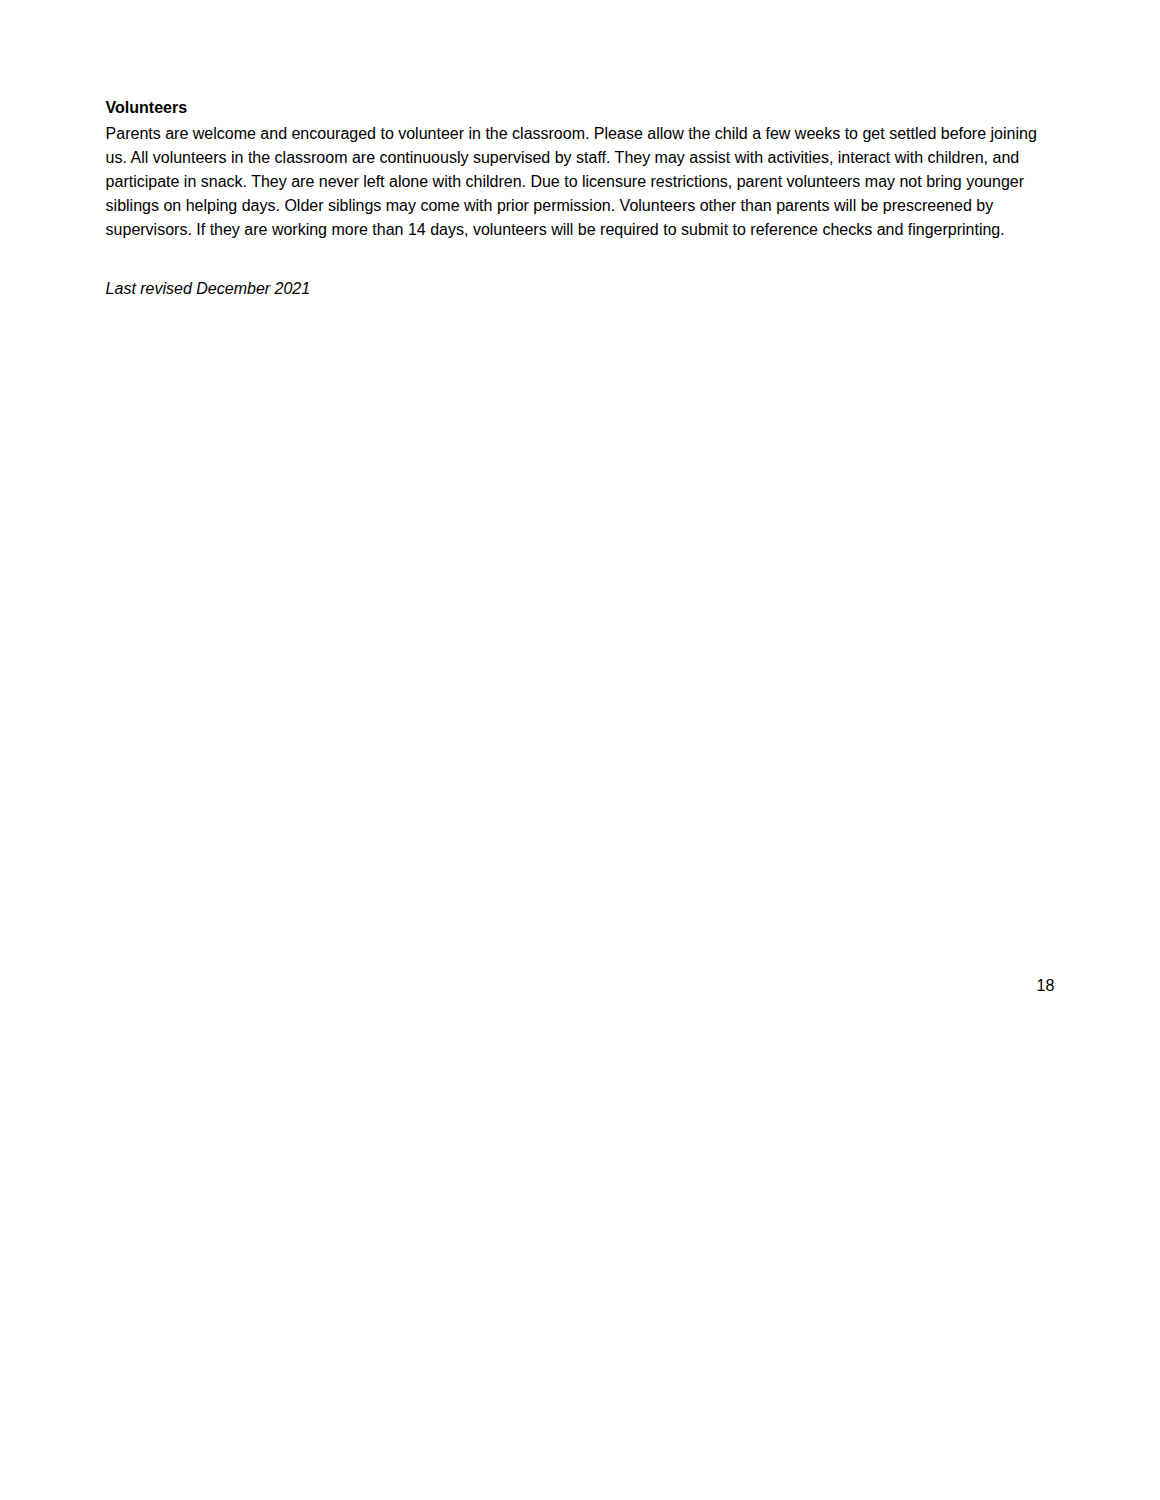Volunteers
Parents are welcome and encouraged to volunteer in the classroom. Please allow the child a few weeks to get settled before joining us. All volunteers in the classroom are continuously supervised by staff. They may assist with activities, interact with children, and participate in snack. They are never left alone with children. Due to licensure restrictions, parent volunteers may not bring younger siblings on helping days. Older siblings may come with prior permission. Volunteers other than parents will be prescreened by supervisors. If they are working more than 14 days, volunteers will be required to submit to reference checks and fingerprinting.
Last revised December 2021
18